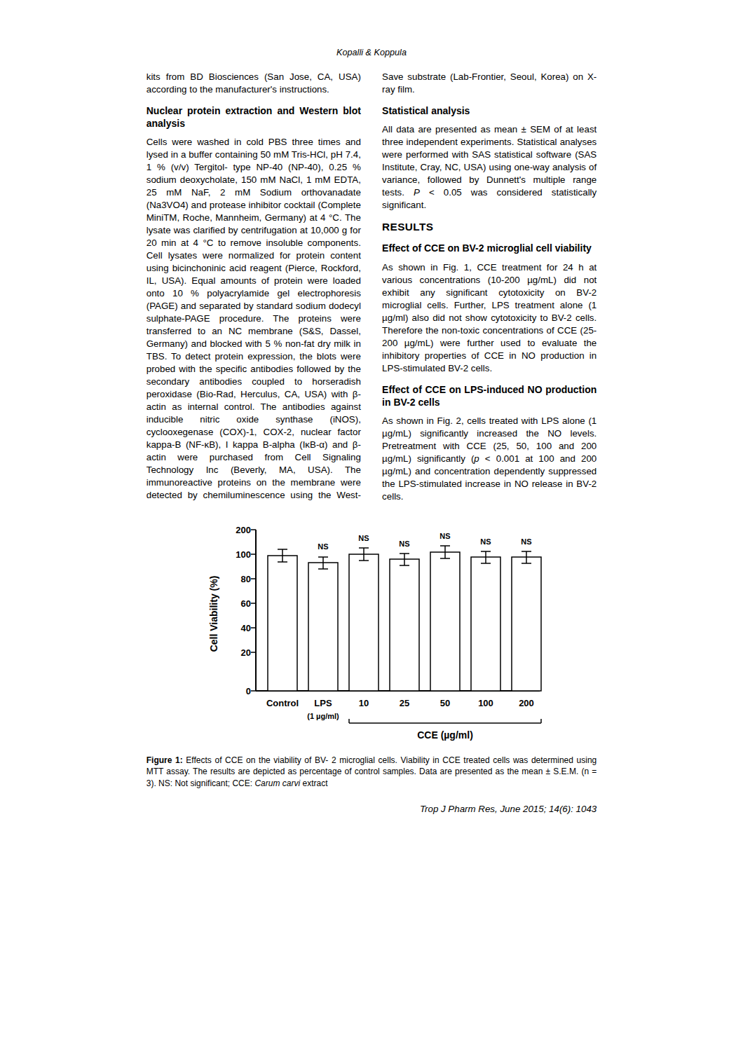Kopalli & Koppula
kits from BD Biosciences (San Jose, CA, USA) according to the manufacturer's instructions.
Nuclear protein extraction and Western blot analysis
Cells were washed in cold PBS three times and lysed in a buffer containing 50 mM Tris-HCl, pH 7.4, 1 % (v/v) Tergitol- type NP-40 (NP-40), 0.25 % sodium deoxycholate, 150 mM NaCl, 1 mM EDTA, 25 mM NaF, 2 mM Sodium orthovanadate (Na3VO4) and protease inhibitor cocktail (Complete MiniTM, Roche, Mannheim, Germany) at 4 °C. The lysate was clarified by centrifugation at 10,000 g for 20 min at 4 °C to remove insoluble components. Cell lysates were normalized for protein content using bicinchoninic acid reagent (Pierce, Rockford, IL, USA). Equal amounts of protein were loaded onto 10 % polyacrylamide gel electrophoresis (PAGE) and separated by standard sodium dodecyl sulphate-PAGE procedure. The proteins were transferred to an NC membrane (S&S, Dassel, Germany) and blocked with 5 % non-fat dry milk in TBS. To detect protein expression, the blots were probed with the specific antibodies followed by the secondary antibodies coupled to horseradish peroxidase (Bio-Rad, Herculus, CA, USA) with β-actin as internal control. The antibodies against inducible nitric oxide synthase (iNOS), cyclooxegenase (COX)-1, COX-2, nuclear factor kappa-B (NF-κB), I kappa B-alpha (IκB-α) and β-actin were purchased from Cell Signaling Technology Inc (Beverly, MA, USA). The immunoreactive proteins on the membrane were detected by chemiluminescence using the West-Save substrate (Lab-Frontier, Seoul, Korea) on X-ray film.
Statistical analysis
All data are presented as mean ± SEM of at least three independent experiments. Statistical analyses were performed with SAS statistical software (SAS Institute, Cray, NC, USA) using one-way analysis of variance, followed by Dunnett's multiple range tests. P < 0.05 was considered statistically significant.
RESULTS
Effect of CCE on BV-2 microglial cell viability
As shown in Fig. 1, CCE treatment for 24 h at various concentrations (10-200 µg/mL) did not exhibit any significant cytotoxicity on BV-2 microglial cells. Further, LPS treatment alone (1 µg/ml) also did not show cytotoxicity to BV-2 cells. Therefore the non-toxic concentrations of CCE (25-200 µg/mL) were further used to evaluate the inhibitory properties of CCE in NO production in LPS-stimulated BV-2 cells.
Effect of CCE on LPS-induced NO production in BV-2 cells
As shown in Fig. 2, cells treated with LPS alone (1 µg/mL) significantly increased the NO levels. Pretreatment with CCE (25, 50, 100 and 200 µg/mL) significantly (p < 0.001 at 100 and 200 µg/mL) and concentration dependently suppressed the LPS-stimulated increase in NO release in BV-2 cells.
200 100 80 60 40 20 0 Cell Viability (%) NS NS NS NS NS NS Control LPS (1 µg/ml) 10 25 50 100 200 CCE (µg/ml)
Figure 1: Effects of CCE on the viability of BV- 2 microglial cells. Viability in CCE treated cells was determined using MTT assay. The results are depicted as percentage of control samples. Data are presented as the mean ± S.E.M. (n = 3). NS: Not significant; CCE: Carum carvi extract
Trop J Pharm Res, June 2015; 14(6): 1043